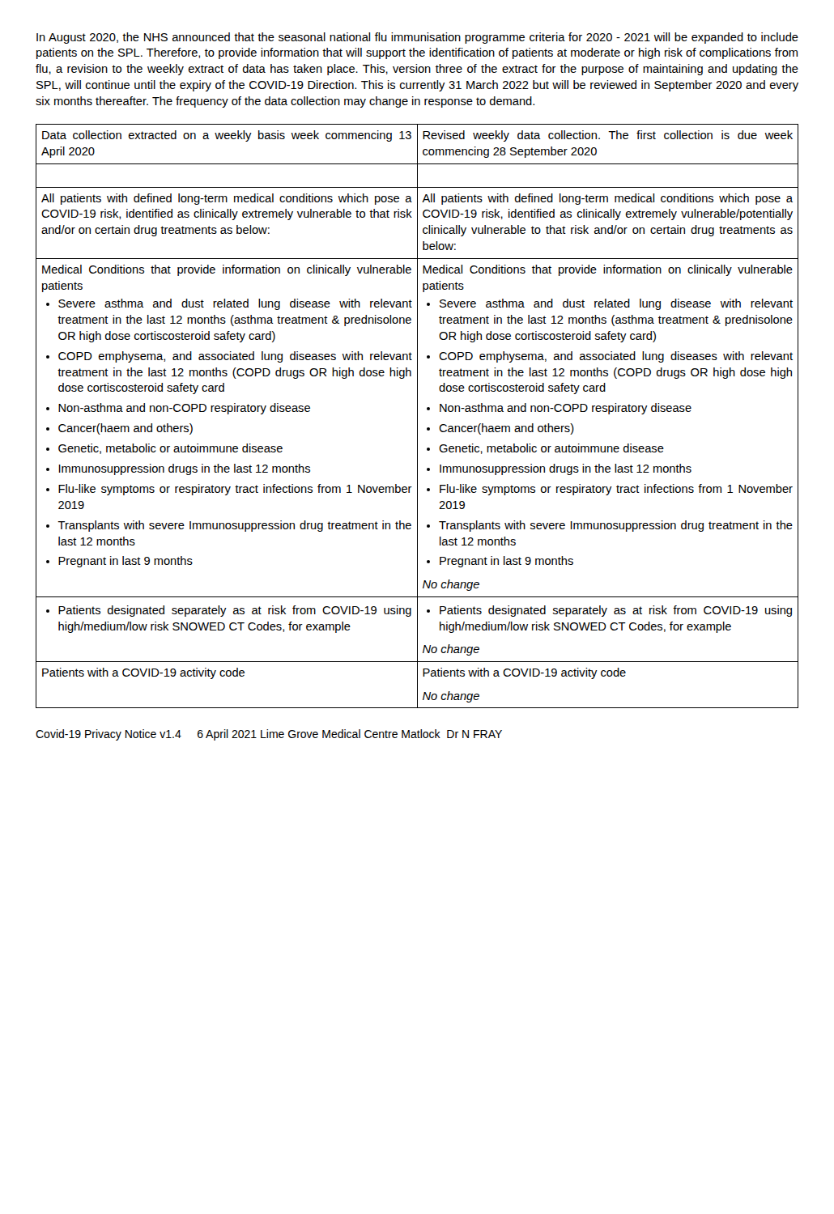In August 2020, the NHS announced that the seasonal national flu immunisation programme criteria for 2020 - 2021 will be expanded to include patients on the SPL. Therefore, to provide information that will support the identification of patients at moderate or high risk of complications from flu, a revision to the weekly extract of data has taken place. This, version three of the extract for the purpose of maintaining and updating the SPL, will continue until the expiry of the COVID-19 Direction. This is currently 31 March 2022 but will be reviewed in September 2020 and every six months thereafter. The frequency of the data collection may change in response to demand.
| Data collection extracted on a weekly basis week commencing 13 April 2020 | Revised weekly data collection. The first collection is due week commencing 28 September 2020 |
| All patients with defined long-term medical conditions which pose a COVID-19 risk, identified as clinically extremely vulnerable to that risk and/or on certain drug treatments as below: | All patients with defined long-term medical conditions which pose a COVID-19 risk, identified as clinically extremely vulnerable/potentially clinically vulnerable to that risk and/or on certain drug treatments as below: |
| Medical Conditions that provide information on clinically vulnerable patients Severe asthma and dust related lung disease with relevant treatment in the last 12 months (asthma treatment & prednisolone OR high dose cortiscosteroid safety card) COPD emphysema, and associated lung diseases with relevant treatment in the last 12 months (COPD drugs OR high dose high dose cortiscosteroid safety card Non-asthma and non-COPD respiratory disease Cancer(haem and others) Genetic, metabolic or autoimmune disease Immunosuppression drugs in the last 12 months Flu-like symptoms or respiratory tract infections from 1 November 2019 Transplants with severe Immunosuppression drug treatment in the last 12 months Pregnant in last 9 months | Medical Conditions that provide information on clinically vulnerable patients Severe asthma and dust related lung disease with relevant treatment in the last 12 months (asthma treatment & prednisolone OR high dose cortiscosteroid safety card) COPD emphysema, and associated lung diseases with relevant treatment in the last 12 months (COPD drugs OR high dose high dose cortiscosteroid safety card Non-asthma and non-COPD respiratory disease Cancer(haem and others) Genetic, metabolic or autoimmune disease Immunosuppression drugs in the last 12 months Flu-like symptoms or respiratory tract infections from 1 November 2019 Transplants with severe Immunosuppression drug treatment in the last 12 months Pregnant in last 9 months No change |
| Patients designated separately as at risk from COVID-19 using high/medium/low risk SNOWED CT Codes, for example | Patients designated separately as at risk from COVID-19 using high/medium/low risk SNOWED CT Codes, for example No change |
| Patients with a COVID-19 activity code | Patients with a COVID-19 activity code No change |
Covid-19 Privacy Notice v1.4 6 April 2021 Lime Grove Medical Centre Matlock Dr N FRAY